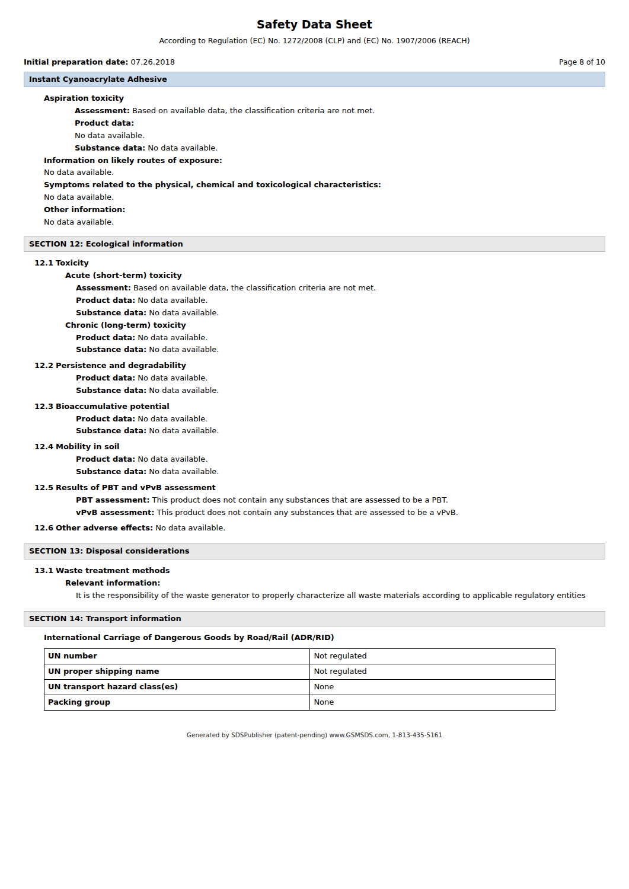Safety Data Sheet
According to Regulation (EC) No. 1272/2008 (CLP) and (EC) No. 1907/2006 (REACH)
Initial preparation date: 07.26.2018
Page 8 of 10
Instant Cyanoacrylate Adhesive
Aspiration toxicity
Assessment: Based on available data, the classification criteria are not met.
Product data:
No data available.
Substance data: No data available.
Information on likely routes of exposure:
No data available.
Symptoms related to the physical, chemical and toxicological characteristics:
No data available.
Other information:
No data available.
SECTION 12: Ecological information
12.1
Toxicity
Acute (short-term) toxicity
Assessment: Based on available data, the classification criteria are not met.
Product data: No data available.
Substance data: No data available.
Chronic (long-term) toxicity
Product data: No data available.
Substance data: No data available.
12.2
Persistence and degradability
Product data: No data available.
Substance data: No data available.
12.3
Bioaccumulative potential
Product data: No data available.
Substance data: No data available.
12.4
Mobility in soil
Product data: No data available.
Substance data: No data available.
12.5
Results of PBT and vPvB assessment
PBT assessment: This product does not contain any substances that are assessed to be a PBT.
vPvB assessment: This product does not contain any substances that are assessed to be a vPvB.
12.6
Other adverse effects: No data available.
SECTION 13: Disposal considerations
13.1
Waste treatment methods
Relevant information:
It is the responsibility of the waste generator to properly characterize all waste materials according to applicable regulatory entities
SECTION 14: Transport information
International Carriage of Dangerous Goods by Road/Rail (ADR/RID)
| UN number | Not regulated |
| UN proper shipping name | Not regulated |
| UN transport hazard class(es) | None |
| Packing group | None |
Generated by SDSPublisher (patent-pending) www.GSMSDS.com, 1-813-435-5161